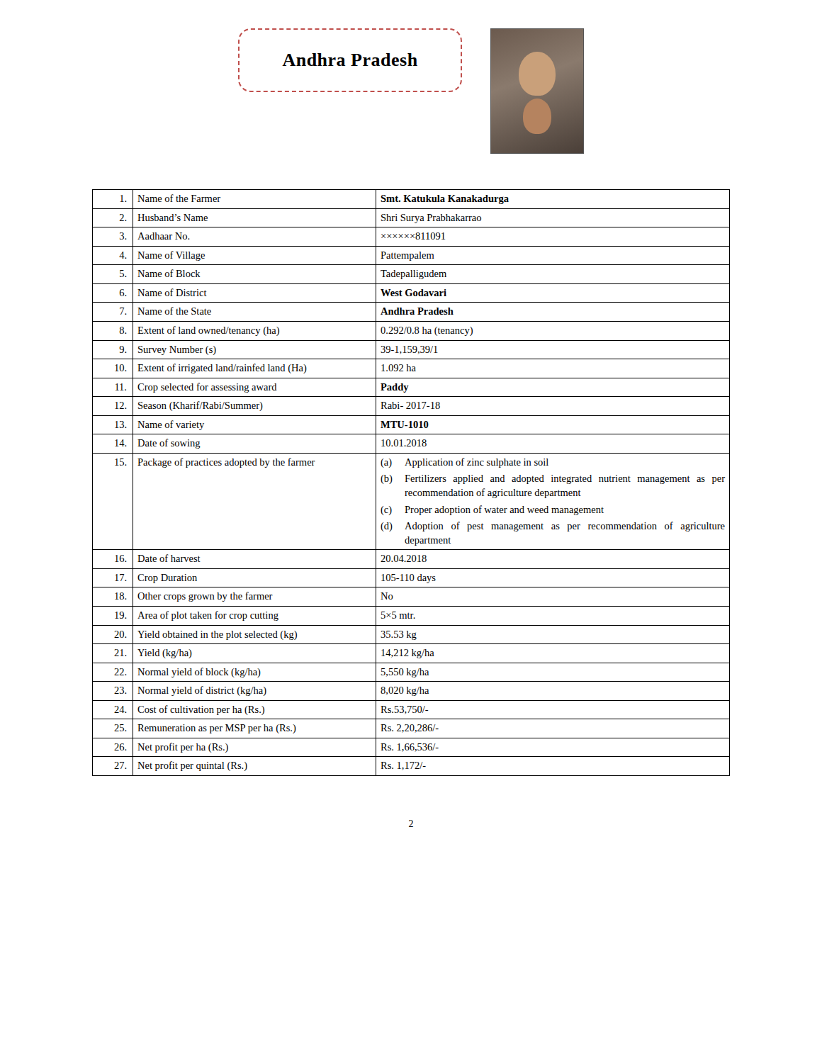Andhra Pradesh
| 1. | Name of the Farmer | Smt. Katukula Kanakadurga |
| 2. | Husband’s Name | Shri Surya Prabhakarrao |
| 3. | Aadhaar No. | ××××××811091 |
| 4. | Name of Village | Pattempalem |
| 5. | Name of Block | Tadepalligudem |
| 6. | Name of District | West Godavari |
| 7. | Name of the State | Andhra Pradesh |
| 8. | Extent of land owned/tenancy (ha) | 0.292/0.8 ha (tenancy) |
| 9. | Survey Number (s) | 39-1,159,39/1 |
| 10. | Extent of irrigated land/rainfed land (Ha) | 1.092 ha |
| 11. | Crop selected for assessing award | Paddy |
| 12. | Season (Kharif/Rabi/Summer) | Rabi- 2017-18 |
| 13. | Name of variety | MTU-1010 |
| 14. | Date of sowing | 10.01.2018 |
| 15. | Package of practices adopted by the farmer | (a) Application of zinc sulphate in soil (b) Fertilizers applied and adopted integrated nutrient management as per recommendation of agriculture department (c) Proper adoption of water and weed management (d) Adoption of pest management as per recommendation of agriculture department |
| 16. | Date of harvest | 20.04.2018 |
| 17. | Crop Duration | 105-110 days |
| 18. | Other crops grown by the farmer | No |
| 19. | Area of plot taken for crop cutting | 5×5 mtr. |
| 20. | Yield obtained in the plot selected (kg) | 35.53 kg |
| 21. | Yield (kg/ha) | 14,212 kg/ha |
| 22. | Normal yield of block (kg/ha) | 5,550 kg/ha |
| 23. | Normal yield of district (kg/ha) | 8,020 kg/ha |
| 24. | Cost of cultivation per ha (Rs.) | Rs.53,750/- |
| 25. | Remuneration as per MSP per ha (Rs.) | Rs. 2,20,286/- |
| 26. | Net profit per ha (Rs.) | Rs. 1,66,536/- |
| 27. | Net profit per quintal (Rs.) | Rs. 1,172/- |
2